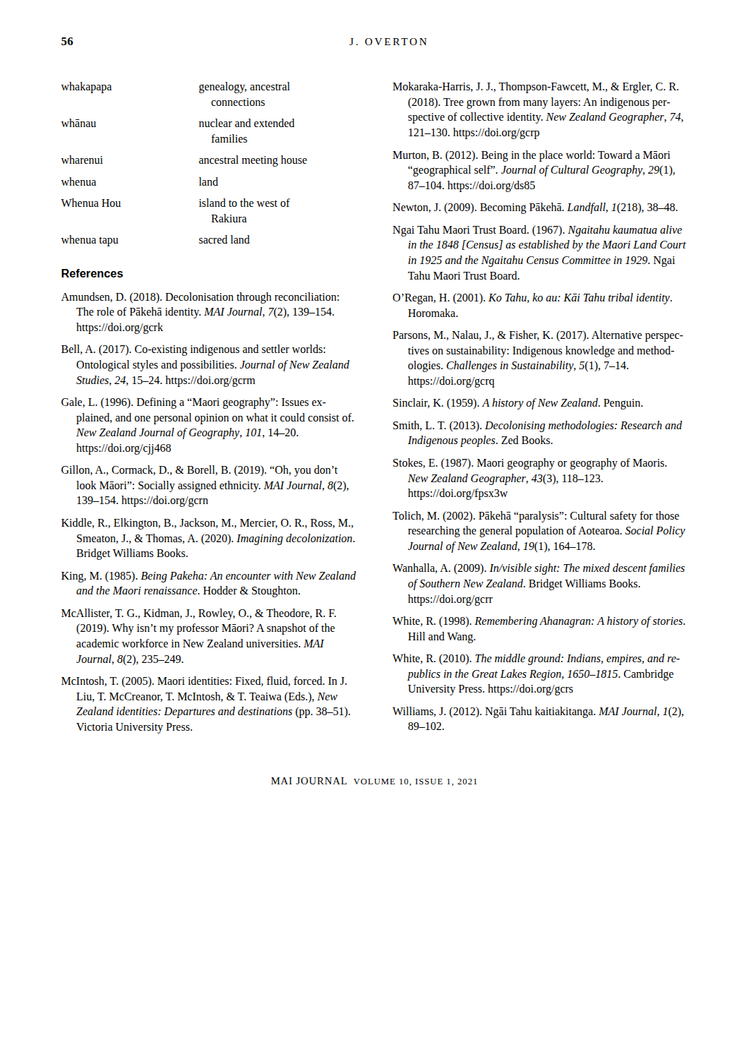56 J. Overton
whakapapa
genealogy, ancestralconnections
whānau
nuclear and extendedfamilies
wharenui
ancestral meeting house
whenua
land
Whenua Hou
island to the west ofRakiura
whenua tapu
sacred land
References
Amundsen, D. (2018). Decolonisation through reconciliation: The role of Pākehā identity. MAI Journal, 7(2), 139–154. https://doi.org/gcrk
Bell, A. (2017). Co-existing indigenous and settler worlds: Ontological styles and possibilities. Journal of New Zealand Studies, 24, 15–24. https://doi.org/gcrm
Gale, L. (1996). Defining a “Maori geography”: Issues explained, and one personal opinion on what it could consist of. New Zealand Journal of Geography, 101, 14–20. https://doi.org/cjj468
Gillon, A., Cormack, D., & Borell, B. (2019). “Oh, you don’t look Māori”: Socially assigned ethnicity. MAI Journal, 8(2), 139–154. https://doi.org/gcrn
Kiddle, R., Elkington, B., Jackson, M., Mercier, O. R., Ross, M., Smeaton, J., & Thomas, A. (2020). Imagining decolonization. Bridget Williams Books.
King, M. (1985). Being Pakeha: An encounter with New Zealand and the Maori renaissance. Hodder & Stoughton.
McAllister, T. G., Kidman, J., Rowley, O., & Theodore, R. F. (2019). Why isn’t my professor Māori? A snapshot of the academic workforce in New Zealand universities. MAI Journal, 8(2), 235–249.
McIntosh, T. (2005). Maori identities: Fixed, fluid, forced. In J. Liu, T. McCreanor, T. McIntosh, & T. Teaiwa (Eds.), New Zealand identities: Departures and destinations (pp. 38–51). Victoria University Press.
Mokaraka-Harris, J. J., Thompson-Fawcett, M., & Ergler, C. R. (2018). Tree grown from many layers: An indigenous perspective of collective identity. New Zealand Geographer, 74, 121–130. https://doi.org/gcrp
Murton, B. (2012). Being in the place world: Toward a Māori “geographical self”. Journal of Cultural Geography, 29(1), 87–104. https://doi.org/ds85
Newton, J. (2009). Becoming Pākehā. Landfall, 1(218), 38–48.
Ngai Tahu Maori Trust Board. (1967). Ngaitahu kaumatua alive in the 1848 [Census] as established by the Maori Land Court in 1925 and the Ngaitahu Census Committee in 1929. Ngai Tahu Maori Trust Board.
O’Regan, H. (2001). Ko Tahu, ko au: Kāi Tahu tribal identity. Horomaka.
Parsons, M., Nalau, J., & Fisher, K. (2017). Alternative perspectives on sustainability: Indigenous knowledge and methodologies. Challenges in Sustainability, 5(1), 7–14. https://doi.org/gcrq
Sinclair, K. (1959). A history of New Zealand. Penguin.
Smith, L. T. (2013). Decolonising methodologies: Research and Indigenous peoples. Zed Books.
Stokes, E. (1987). Maori geography or geography of Maoris. New Zealand Geographer, 43(3), 118–123. https://doi.org/fpsx3w
Tolich, M. (2002). Pākehā “paralysis”: Cultural safety for those researching the general population of Aotearoa. Social Policy Journal of New Zealand, 19(1), 164–178.
Wanhalla, A. (2009). In/visible sight: The mixed descent families of Southern New Zealand. Bridget Williams Books. https://doi.org/gcrr
White, R. (1998). Remembering Ahanagran: A history of stories. Hill and Wang.
White, R. (2010). The middle ground: Indians, empires, and republics in the Great Lakes Region, 1650–1815. Cambridge University Press. https://doi.org/gcrs
Williams, J. (2012). Ngāi Tahu kaitiakitanga. MAI Journal, 1(2), 89–102.
MAI JOURNAL volume 10, issue 1, 2021